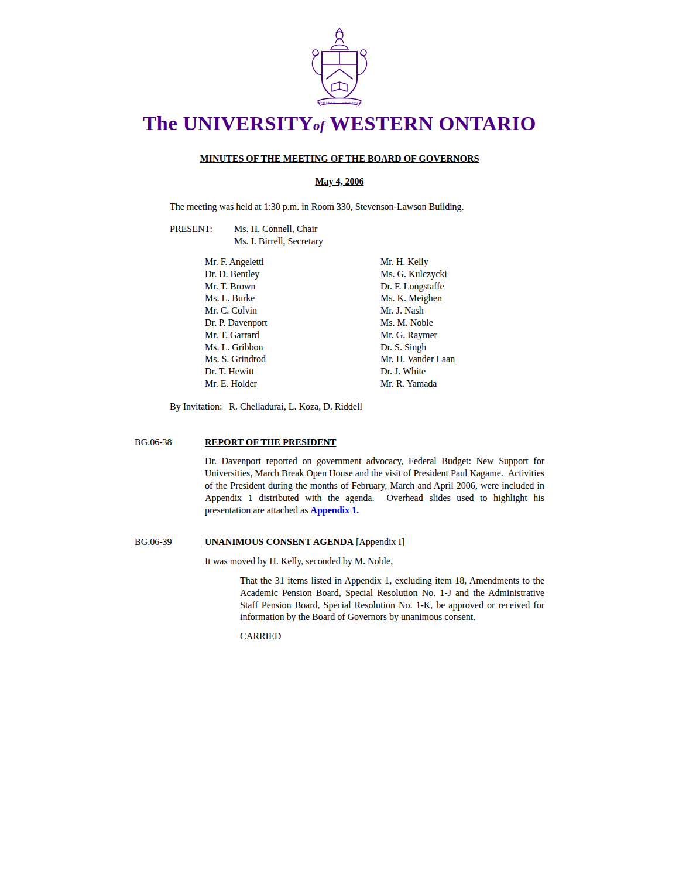VERITAS UTILITAS
The UNIVERSITYof WESTERN ONTARIO
MINUTES OF THE MEETING OF THE BOARD OF GOVERNORS
May 4, 2006
The meeting was held at 1:30 p.m. in Room 330, Stevenson-Lawson Building.
| PRESENT: | Ms. H. Connell, Chair Ms. I. Birrell, Secretary |
| Mr. F. Angeletti | Mr. H. Kelly |
| Dr. D. Bentley | Ms. G. Kulczycki |
| Mr. T. Brown | Dr. F. Longstaffe |
| Ms. L. Burke | Ms. K. Meighen |
| Mr. C. Colvin | Mr. J. Nash |
| Dr. P. Davenport | Ms. M. Noble |
| Mr. T. Garrard | Mr. G. Raymer |
| Ms. L. Gribbon | Dr. S. Singh |
| Ms. S. Grindrod | Mr. H. Vander Laan |
| Dr. T. Hewitt | Dr. J. White |
| Mr. E. Holder | Mr. R. Yamada |
By Invitation: R. Chelladurai, L. Koza, D. Riddell
BG.06-38
REPORT OF THE PRESIDENT
Dr. Davenport reported on government advocacy, Federal Budget: New Support for Universities, March Break Open House and the visit of President Paul Kagame. Activities of the President during the months of February, March and April 2006, were included in Appendix 1 distributed with the agenda. Overhead slides used to highlight his presentation are attached as Appendix 1.
BG.06-39
UNANIMOUS CONSENT AGENDA [Appendix I]
It was moved by H. Kelly, seconded by M. Noble,
That the 31 items listed in Appendix 1, excluding item 18, Amendments to the Academic Pension Board, Special Resolution No. 1-J and the Administrative Staff Pension Board, Special Resolution No. 1-K, be approved or received for information by the Board of Governors by unanimous consent.
CARRIED